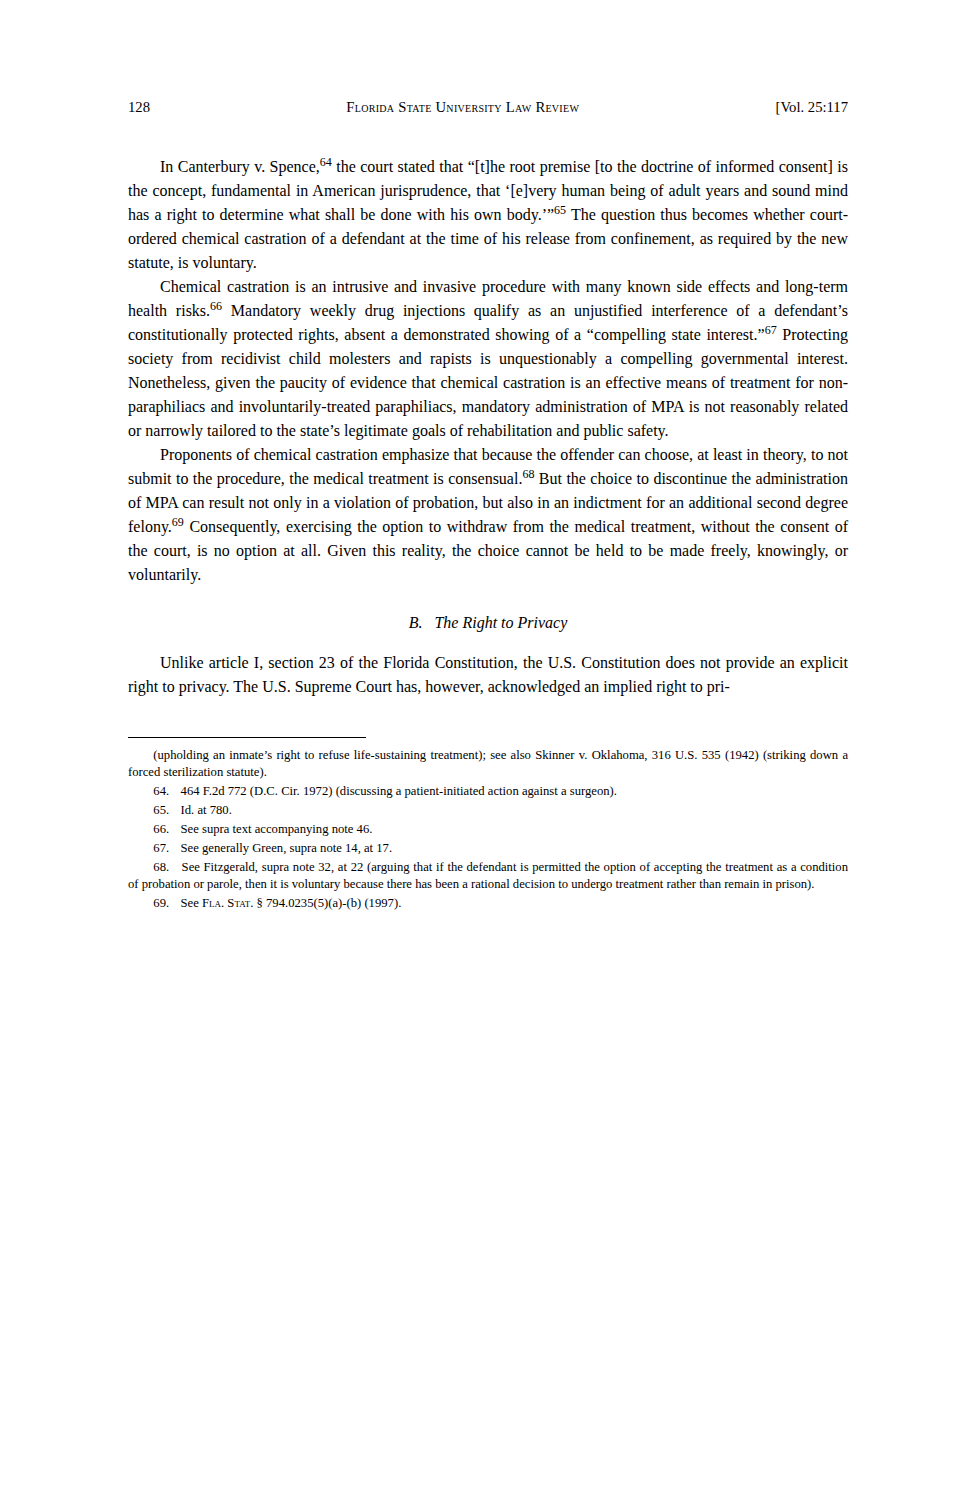128 Florida State University Law Review [Vol. 25:117
In Canterbury v. Spence,64 the court stated that “[t]he root premise [to the doctrine of informed consent] is the concept, fundamental in American jurisprudence, that ‘[e]very human being of adult years and sound mind has a right to determine what shall be done with his own body.’”65 The question thus becomes whether court-ordered chemical castration of a defendant at the time of his release from confinement, as required by the new statute, is voluntary.
Chemical castration is an intrusive and invasive procedure with many known side effects and long-term health risks.66 Mandatory weekly drug injections qualify as an unjustified interference of a defendant’s constitutionally protected rights, absent a demonstrated showing of a “compelling state interest.”67 Protecting society from recidivist child molesters and rapists is unquestionably a compelling governmental interest. Nonetheless, given the paucity of evidence that chemical castration is an effective means of treatment for non-paraphiliacs and involuntarily-treated paraphiliacs, mandatory administration of MPA is not reasonably related or narrowly tailored to the state’s legitimate goals of rehabilitation and public safety.
Proponents of chemical castration emphasize that because the offender can choose, at least in theory, to not submit to the procedure, the medical treatment is consensual.68 But the choice to discontinue the administration of MPA can result not only in a violation of probation, but also in an indictment for an additional second degree felony.69 Consequently, exercising the option to withdraw from the medical treatment, without the consent of the court, is no option at all. Given this reality, the choice cannot be held to be made freely, knowingly, or voluntarily.
B. The Right to Privacy
Unlike article I, section 23 of the Florida Constitution, the U.S. Constitution does not provide an explicit right to privacy. The U.S. Supreme Court has, however, acknowledged an implied right to pri-
(upholding an inmate’s right to refuse life-sustaining treatment); see also Skinner v. Oklahoma, 316 U.S. 535 (1942) (striking down a forced sterilization statute).
64. 464 F.2d 772 (D.C. Cir. 1972) (discussing a patient-initiated action against a surgeon).
65. Id. at 780.
66. See supra text accompanying note 46.
67. See generally Green, supra note 14, at 17.
68. See Fitzgerald, supra note 32, at 22 (arguing that if the defendant is permitted the option of accepting the treatment as a condition of probation or parole, then it is voluntary because there has been a rational decision to undergo treatment rather than remain in prison).
69. See Fla. Stat. § 794.0235(5)(a)-(b) (1997).